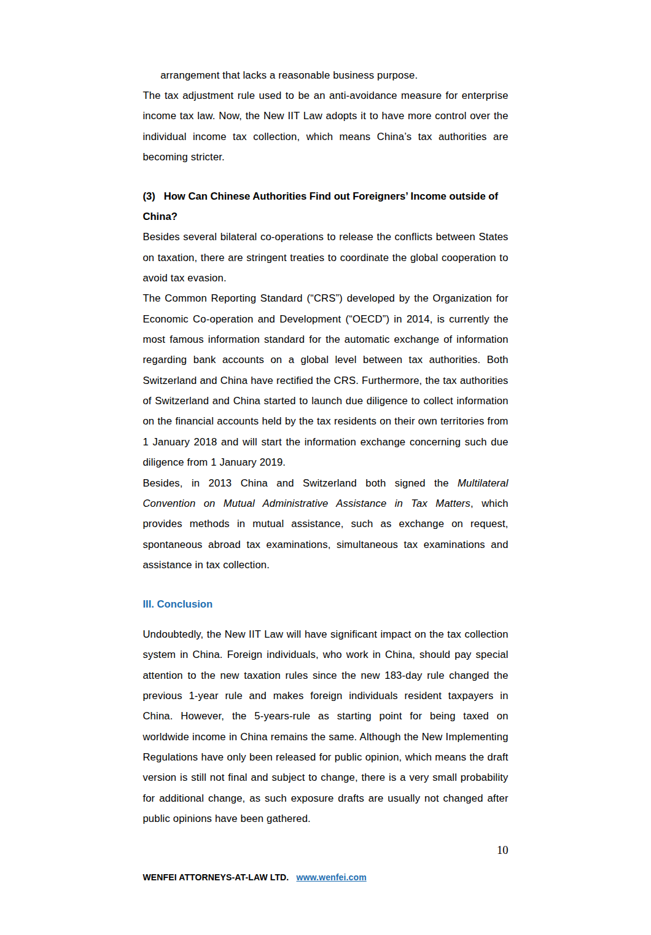arrangement that lacks a reasonable business purpose.
The tax adjustment rule used to be an anti-avoidance measure for enterprise income tax law. Now, the New IIT Law adopts it to have more control over the individual income tax collection, which means China’s tax authorities are becoming stricter.
(3) How Can Chinese Authorities Find out Foreigners’ Income outside of China?
Besides several bilateral co-operations to release the conflicts between States on taxation, there are stringent treaties to coordinate the global cooperation to avoid tax evasion.
The Common Reporting Standard (“CRS”) developed by the Organization for Economic Co-operation and Development (“OECD”) in 2014, is currently the most famous information standard for the automatic exchange of information regarding bank accounts on a global level between tax authorities. Both Switzerland and China have rectified the CRS. Furthermore, the tax authorities of Switzerland and China started to launch due diligence to collect information on the financial accounts held by the tax residents on their own territories from 1 January 2018 and will start the information exchange concerning such due diligence from 1 January 2019.
Besides, in 2013 China and Switzerland both signed the Multilateral Convention on Mutual Administrative Assistance in Tax Matters, which provides methods in mutual assistance, such as exchange on request, spontaneous abroad tax examinations, simultaneous tax examinations and assistance in tax collection.
III. Conclusion
Undoubtedly, the New IIT Law will have significant impact on the tax collection system in China. Foreign individuals, who work in China, should pay special attention to the new taxation rules since the new 183-day rule changed the previous 1-year rule and makes foreign individuals resident taxpayers in China. However, the 5-years-rule as starting point for being taxed on worldwide income in China remains the same. Although the New Implementing Regulations have only been released for public opinion, which means the draft version is still not final and subject to change, there is a very small probability for additional change, as such exposure drafts are usually not changed after public opinions have been gathered.
10
WENFEI ATTORNEYS-AT-LAW LTD. www.wenfei.com